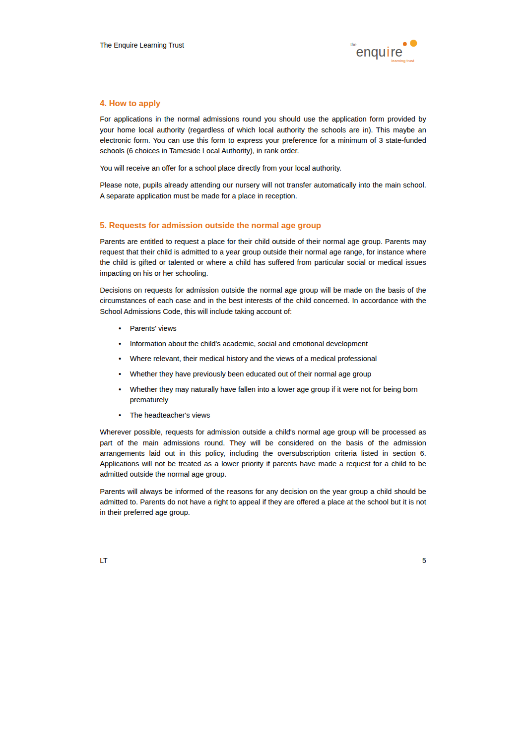The Enquire Learning Trust
the enqu i re learning trust
4. How to apply
For applications in the normal admissions round you should use the application form provided by your home local authority (regardless of which local authority the schools are in). This maybe an electronic form. You can use this form to express your preference for a minimum of 3 state-funded schools (6 choices in Tameside Local Authority), in rank order.
You will receive an offer for a school place directly from your local authority.
Please note, pupils already attending our nursery will not transfer automatically into the main school. A separate application must be made for a place in reception.
5. Requests for admission outside the normal age group
Parents are entitled to request a place for their child outside of their normal age group. Parents may request that their child is admitted to a year group outside their normal age range, for instance where the child is gifted or talented or where a child has suffered from particular social or medical issues impacting on his or her schooling.
Decisions on requests for admission outside the normal age group will be made on the basis of the circumstances of each case and in the best interests of the child concerned. In accordance with the School Admissions Code, this will include taking account of:
Parents' views
Information about the child's academic, social and emotional development
Where relevant, their medical history and the views of a medical professional
Whether they have previously been educated out of their normal age group
Whether they may naturally have fallen into a lower age group if it were not for being born prematurely
The headteacher's views
Wherever possible, requests for admission outside a child's normal age group will be processed as part of the main admissions round. They will be considered on the basis of the admission arrangements laid out in this policy, including the oversubscription criteria listed in section 6. Applications will not be treated as a lower priority if parents have made a request for a child to be admitted outside the normal age group.
Parents will always be informed of the reasons for any decision on the year group a child should be admitted to. Parents do not have a right to appeal if they are offered a place at the school but it is not in their preferred age group.
LT
5